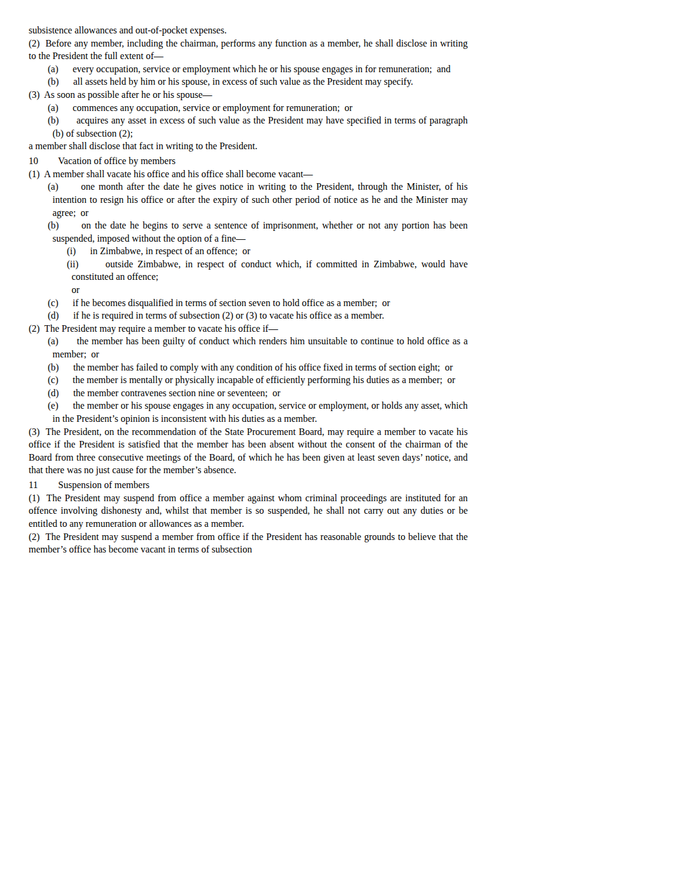subsistence allowances and out-of-pocket expenses.
(2) Before any member, including the chairman, performs any function as a member, he shall disclose in writing to the President the full extent of—
(a) every occupation, service or employment which he or his spouse engages in for remuneration; and
(b) all assets held by him or his spouse, in excess of such value as the President may specify.
(3) As soon as possible after he or his spouse—
(a) commences any occupation, service or employment for remuneration; or
(b) acquires any asset in excess of such value as the President may have specified in terms of paragraph (b) of subsection (2);
a member shall disclose that fact in writing to the President.
10 Vacation of office by members
(1) A member shall vacate his office and his office shall become vacant—
(a) one month after the date he gives notice in writing to the President, through the Minister, of his intention to resign his office or after the expiry of such other period of notice as he and the Minister may agree; or
(b) on the date he begins to serve a sentence of imprisonment, whether or not any portion has been suspended, imposed without the option of a fine—
(i) in Zimbabwe, in respect of an offence; or
(ii) outside Zimbabwe, in respect of conduct which, if committed in Zimbabwe, would have constituted an offence;
or
(c) if he becomes disqualified in terms of section seven to hold office as a member; or
(d) if he is required in terms of subsection (2) or (3) to vacate his office as a member.
(2) The President may require a member to vacate his office if—
(a) the member has been guilty of conduct which renders him unsuitable to continue to hold office as a member; or
(b) the member has failed to comply with any condition of his office fixed in terms of section eight; or
(c) the member is mentally or physically incapable of efficiently performing his duties as a member; or
(d) the member contravenes section nine or seventeen; or
(e) the member or his spouse engages in any occupation, service or employment, or holds any asset, which in the President’s opinion is inconsistent with his duties as a member.
(3) The President, on the recommendation of the State Procurement Board, may require a member to vacate his office if the President is satisfied that the member has been absent without the consent of the chairman of the Board from three consecutive meetings of the Board, of which he has been given at least seven days’ notice, and that there was no just cause for the member’s absence.
11 Suspension of members
(1) The President may suspend from office a member against whom criminal proceedings are instituted for an offence involving dishonesty and, whilst that member is so suspended, he shall not carry out any duties or be entitled to any remuneration or allowances as a member.
(2) The President may suspend a member from office if the President has reasonable grounds to believe that the member’s office has become vacant in terms of subsection